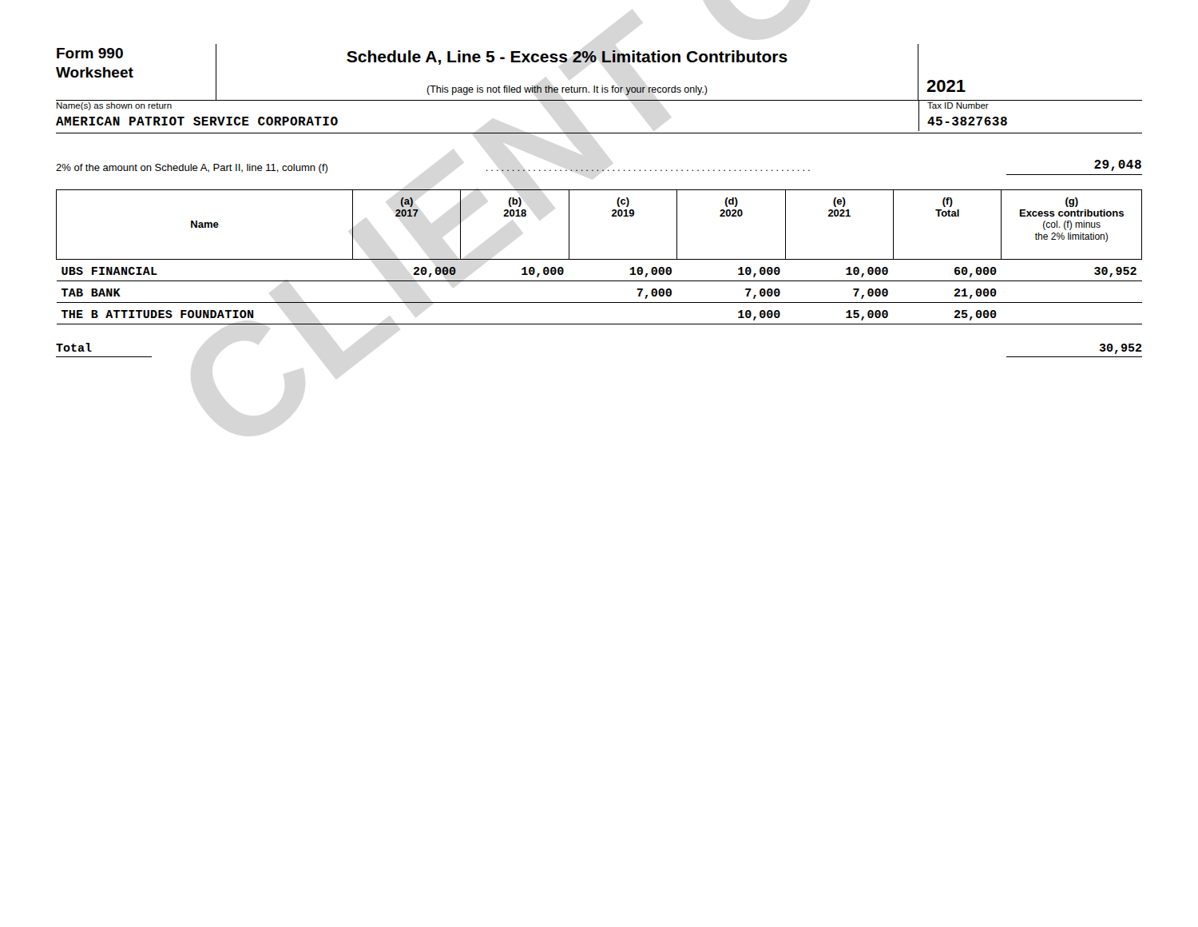CLIENT COPY
Form 990
Worksheet
Schedule A, Line 5 - Excess 2% Limitation Contributors
(This page is not filed with the return. It is for your records only.)
2021
Name(s) as shown on return
AMERICAN PATRIOT SERVICE CORPORATIO
Tax ID Number
45-3827638
2% of the amount on Schedule A, Part II, line 11, column (f)
..............................................................
29,048
| Name | (a) 2017 | (b) 2018 | (c) 2019 | (d) 2020 | (e) 2021 | (f) Total | (g) Excess contributions (col. (f) minus the 2% limitation) |
| --- | --- | --- | --- | --- | --- | --- | --- |
| UBS FINANCIAL | 20,000 | 10,000 | 10,000 | 10,000 | 10,000 | 60,000 | 30,952 |
| TAB BANK | | | 7,000 | 7,000 | 7,000 | 21,000 | |
| THE B ATTITUDES FOUNDATION | | | | 10,000 | 15,000 | 25,000 | |
Total
30,952